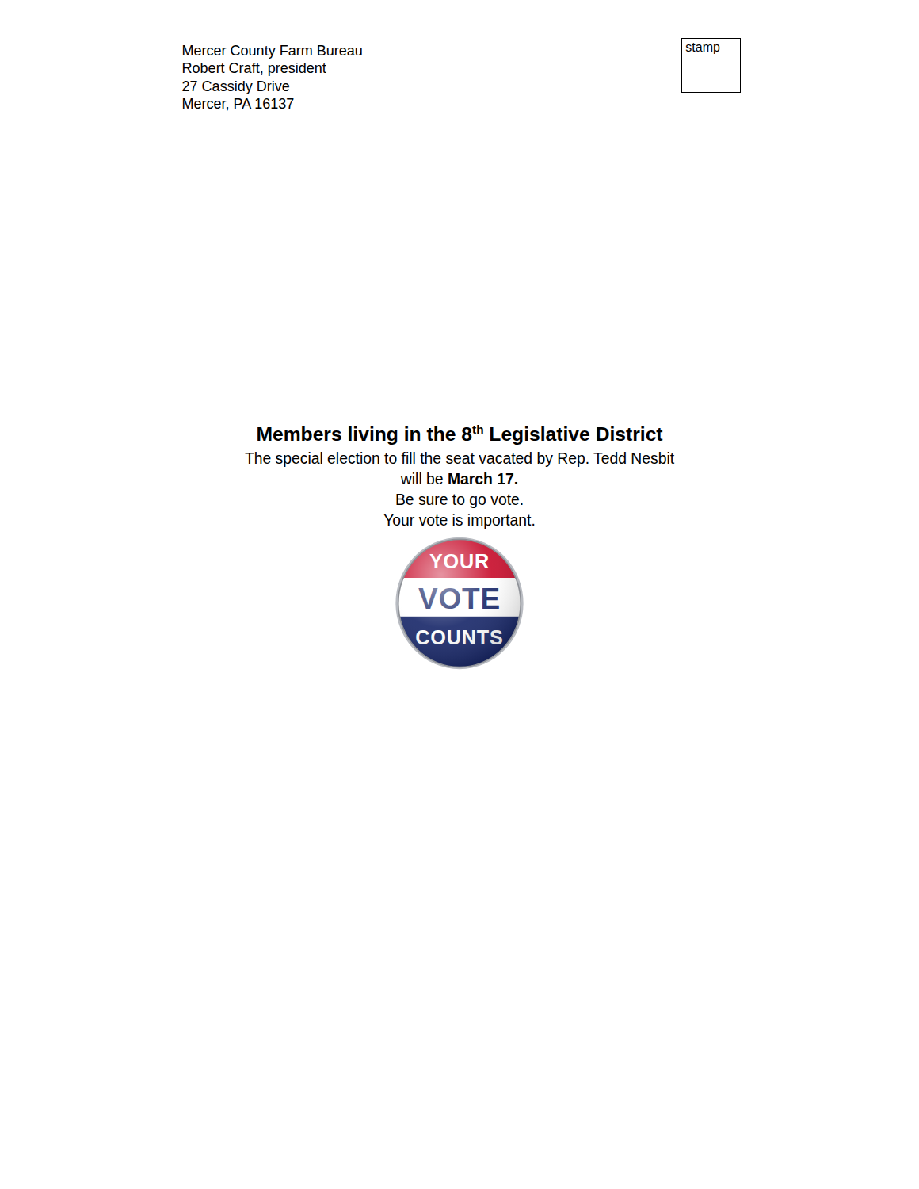Mercer County Farm Bureau
Robert Craft, president
27 Cassidy Drive
Mercer, PA 16137
stamp
Members living in the 8th Legislative District
The special election to fill the seat vacated by Rep. Tedd Nesbit
will be March 17.
Be sure to go vote.
Your vote is important.
YOUR VOTE COUNTS